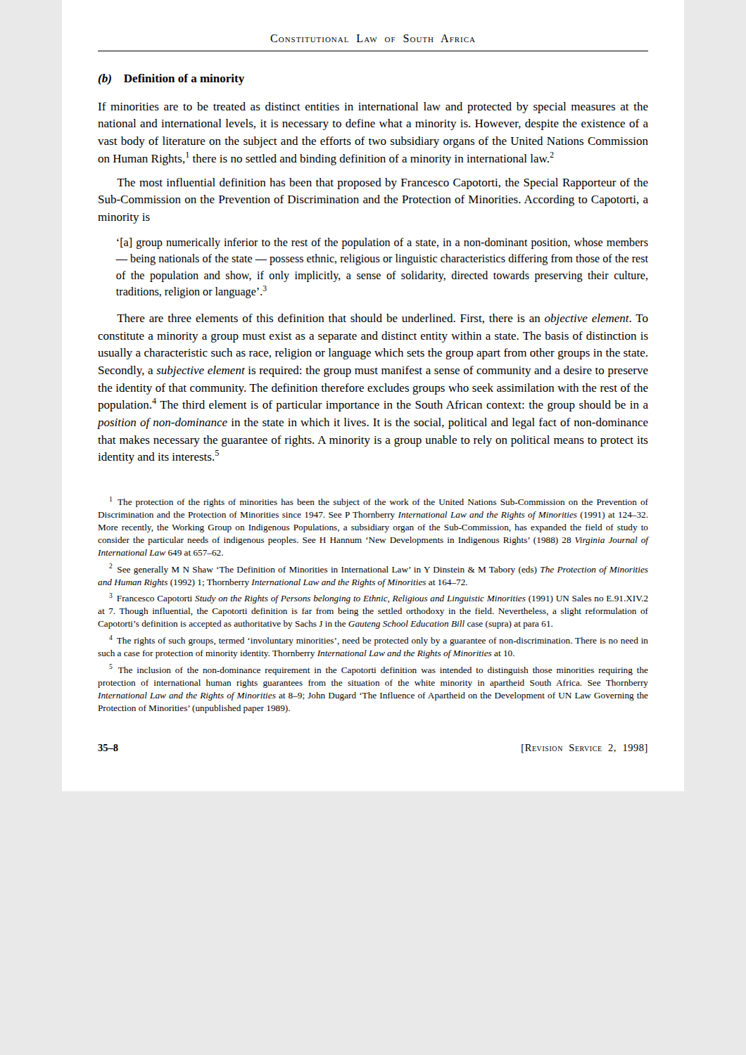Constitutional Law of South Africa
(b) Definition of a minority
If minorities are to be treated as distinct entities in international law and protected by special measures at the national and international levels, it is necessary to define what a minority is. However, despite the existence of a vast body of literature on the subject and the efforts of two subsidiary organs of the United Nations Commission on Human Rights,1 there is no settled and binding definition of a minority in international law.2
The most influential definition has been that proposed by Francesco Capotorti, the Special Rapporteur of the Sub-Commission on the Prevention of Discrimination and the Protection of Minorities. According to Capotorti, a minority is
‘[a] group numerically inferior to the rest of the population of a state, in a non-dominant position, whose members — being nationals of the state — possess ethnic, religious or linguistic characteristics differing from those of the rest of the population and show, if only implicitly, a sense of solidarity, directed towards preserving their culture, traditions, religion or language’.3
There are three elements of this definition that should be underlined. First, there is an objective element. To constitute a minority a group must exist as a separate and distinct entity within a state. The basis of distinction is usually a characteristic such as race, religion or language which sets the group apart from other groups in the state. Secondly, a subjective element is required: the group must manifest a sense of community and a desire to preserve the identity of that community. The definition therefore excludes groups who seek assimilation with the rest of the population.4 The third element is of particular importance in the South African context: the group should be in a position of non-dominance in the state in which it lives. It is the social, political and legal fact of non-dominance that makes necessary the guarantee of rights. A minority is a group unable to rely on political means to protect its identity and its interests.5
1 The protection of the rights of minorities has been the subject of the work of the United Nations Sub-Commission on the Prevention of Discrimination and the Protection of Minorities since 1947. See P Thornberry International Law and the Rights of Minorities (1991) at 124–32. More recently, the Working Group on Indigenous Populations, a subsidiary organ of the Sub-Commission, has expanded the field of study to consider the particular needs of indigenous peoples. See H Hannum ‘New Developments in Indigenous Rights’ (1988) 28 Virginia Journal of International Law 649 at 657–62.
2 See generally M N Shaw ‘The Definition of Minorities in International Law’ in Y Dinstein & M Tabory (eds) The Protection of Minorities and Human Rights (1992) 1; Thornberry International Law and the Rights of Minorities at 164–72.
3 Francesco Capotorti Study on the Rights of Persons belonging to Ethnic, Religious and Linguistic Minorities (1991) UN Sales no E.91.XIV.2 at 7. Though influential, the Capotorti definition is far from being the settled orthodoxy in the field. Nevertheless, a slight reformulation of Capotorti’s definition is accepted as authoritative by Sachs J in the Gauteng School Education Bill case (supra) at para 61.
4 The rights of such groups, termed ‘involuntary minorities’, need be protected only by a guarantee of non-discrimination. There is no need in such a case for protection of minority identity. Thornberry International Law and the Rights of Minorities at 10.
5 The inclusion of the non-dominance requirement in the Capotorti definition was intended to distinguish those minorities requiring the protection of international human rights guarantees from the situation of the white minority in apartheid South Africa. See Thornberry International Law and the Rights of Minorities at 8–9; John Dugard ‘The Influence of Apartheid on the Development of UN Law Governing the Protection of Minorities’ (unpublished paper 1989).
35–8 [Revision Service 2, 1998]